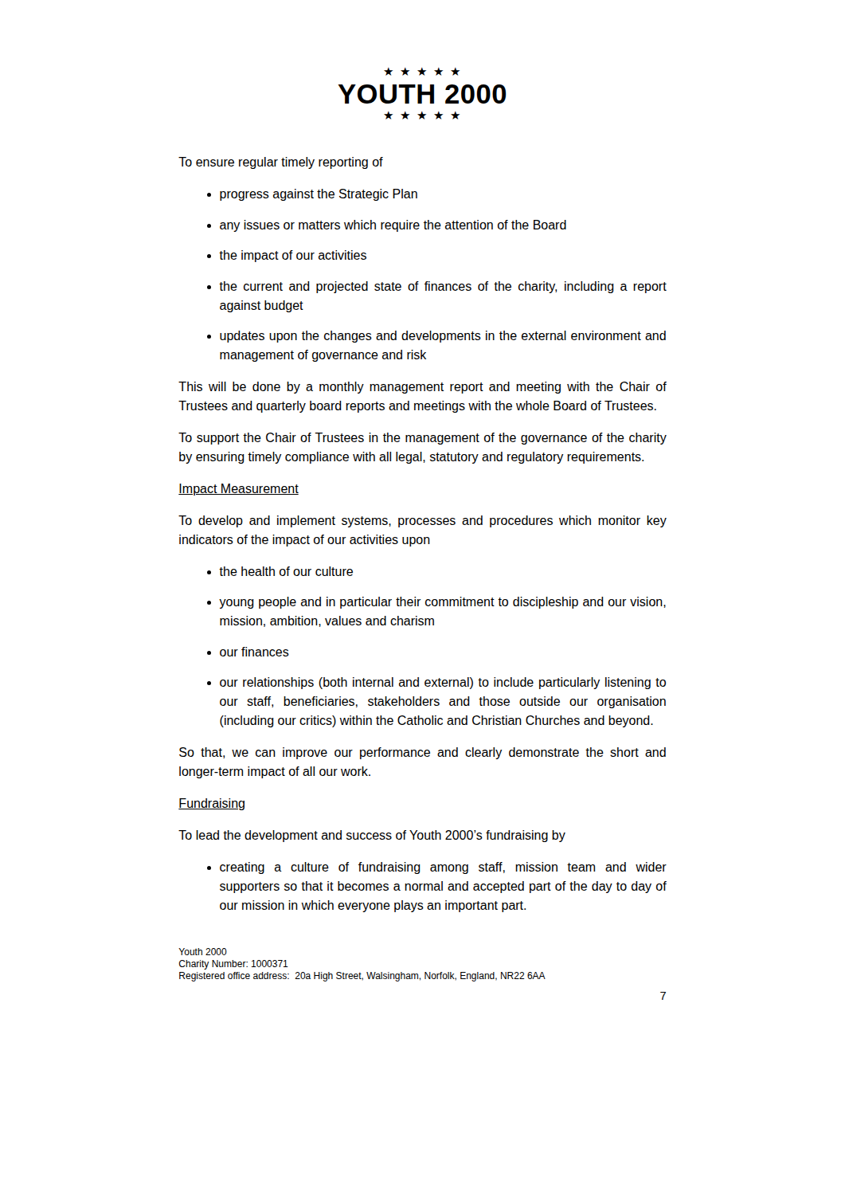★ ★ ★ ★ ★
YOUTH 2000
★ ★ ★ ★ ★
To ensure regular timely reporting of
progress against the Strategic Plan
any issues or matters which require the attention of the Board
the impact of our activities
the current and projected state of finances of the charity, including a report against budget
updates upon the changes and developments in the external environment and management of governance and risk
This will be done by a monthly management report and meeting with the Chair of Trustees and quarterly board reports and meetings with the whole Board of Trustees.
To support the Chair of Trustees in the management of the governance of the charity by ensuring timely compliance with all legal, statutory and regulatory requirements.
Impact Measurement
To develop and implement systems, processes and procedures which monitor key indicators of the impact of our activities upon
the health of our culture
young people and in particular their commitment to discipleship and our vision, mission, ambition, values and charism
our finances
our relationships (both internal and external) to include particularly listening to our staff, beneficiaries, stakeholders and those outside our organisation (including our critics) within the Catholic and Christian Churches and beyond.
So that, we can improve our performance and clearly demonstrate the short and longer-term impact of all our work.
Fundraising
To lead the development and success of Youth 2000’s fundraising by
creating a culture of fundraising among staff, mission team and wider supporters so that it becomes a normal and accepted part of the day to day of our mission in which everyone plays an important part.
Youth 2000
Charity Number: 1000371
Registered office address: 20a High Street, Walsingham, Norfolk, England, NR22 6AA
7